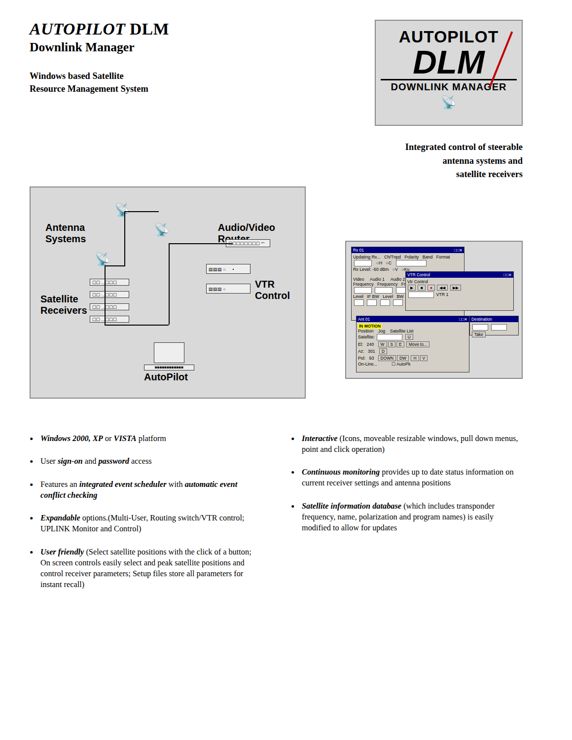AUTOPILOT DLM
Downlink Manager
Windows based Satellite
Resource Management System
AUTOPILOT
DLM
DOWNLINK MANAGER
📡
Integrated control of steerable
antenna systems and
satellite receivers
📡 📡 📡
Antenna
Systems
Audio/Video
Router
VTR
Control
Satellite
Receivers
AutoPilot
☐☐ ...☐☐☐
☐☐ ...☐☐☐
☐☐ ...☐☐☐
☐☐ ...☐☐☐
☐☐☐☐☐☐☐☐ ''''
▤▤▤ ○
▤▤▤ ○
■■■■■■■■■■■■
Rx 01□□✕
Updating Rx... Ch/Tnpd Polarity Band Format
○H ○C
Rx Level: -50 dBm ○V ○Ku
Video Audio 1 Audio 2
Frequency Frequency Frequency
Level IF BW Level BW Level BW
VTR Control□□✕
Vtr Control
▶ ■ ● ◀◀ ▶▶
VTR 1
Ant 01□□✕
IN MOTION
Position Jog Satellite List
Satellite: U
El: 240 WSE Move to...
Az: 301 D
Pol: 93 DOWN DW HV
On-Line... ☐ AutoPk
Destination
Take
Windows 2000, XP or VISTA platform
User sign-on and password access
Features an integrated event scheduler with automatic event conflict checking
Expandable options.(Multi-User, Routing switch/VTR control; UPLINK Monitor and Control)
User friendly (Select satellite positions with the click of a button; On screen controls easily select and peak satellite positions and control receiver parameters; Setup files store all parameters for instant recall)
Interactive (Icons, moveable resizable windows, pull down menus, point and click operation)
Continuous monitoring provides up to date status information on current receiver settings and antenna positions
Satellite information database (which includes transponder frequency, name, polarization and program names) is easily modified to allow for updates